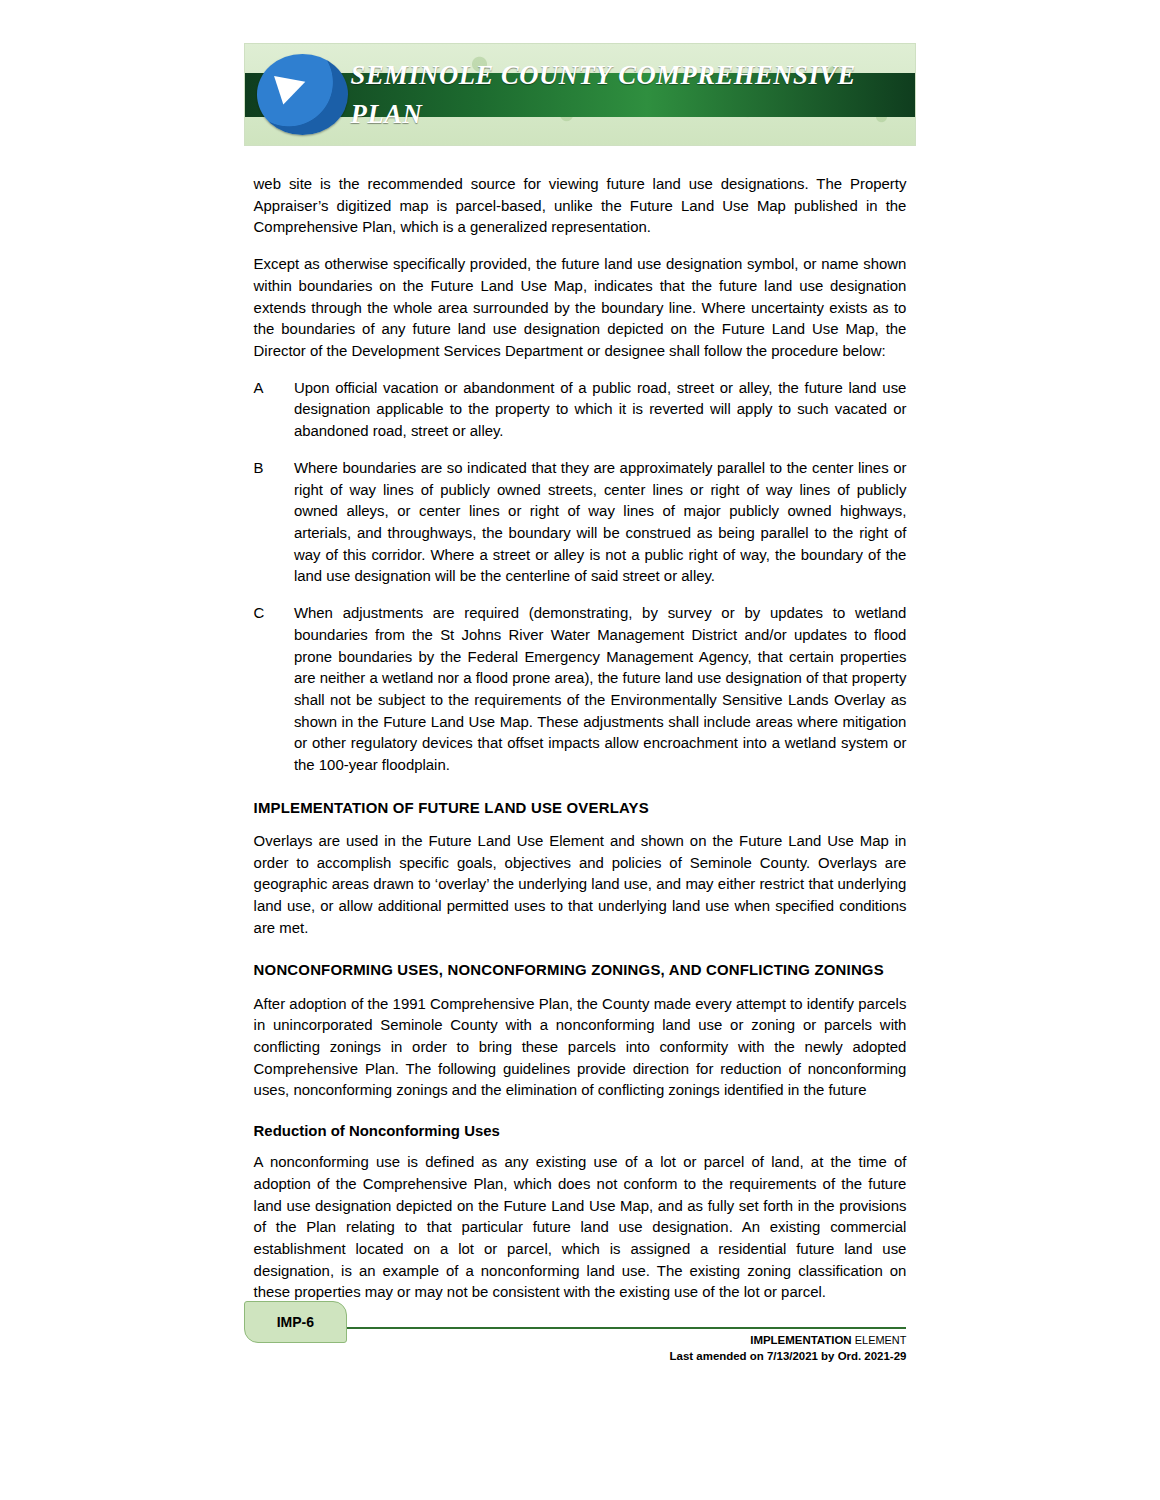SEMINOLE COUNTY COMPREHENSIVE PLAN
web site is the recommended source for viewing future land use designations. The Property Appraiser’s digitized map is parcel-based, unlike the Future Land Use Map published in the Comprehensive Plan, which is a generalized representation.
Except as otherwise specifically provided, the future land use designation symbol, or name shown within boundaries on the Future Land Use Map, indicates that the future land use designation extends through the whole area surrounded by the boundary line. Where uncertainty exists as to the boundaries of any future land use designation depicted on the Future Land Use Map, the Director of the Development Services Department or designee shall follow the procedure below:
Upon official vacation or abandonment of a public road, street or alley, the future land use designation applicable to the property to which it is reverted will apply to such vacated or abandoned road, street or alley.
Where boundaries are so indicated that they are approximately parallel to the center lines or right of way lines of publicly owned streets, center lines or right of way lines of publicly owned alleys, or center lines or right of way lines of major publicly owned highways, arterials, and throughways, the boundary will be construed as being parallel to the right of way of this corridor. Where a street or alley is not a public right of way, the boundary of the land use designation will be the centerline of said street or alley.
When adjustments are required (demonstrating, by survey or by updates to wetland boundaries from the St Johns River Water Management District and/or updates to flood prone boundaries by the Federal Emergency Management Agency, that certain properties are neither a wetland nor a flood prone area), the future land use designation of that property shall not be subject to the requirements of the Environmentally Sensitive Lands Overlay as shown in the Future Land Use Map. These adjustments shall include areas where mitigation or other regulatory devices that offset impacts allow encroachment into a wetland system or the 100-year floodplain.
Implementation of Future Land Use Overlays
Overlays are used in the Future Land Use Element and shown on the Future Land Use Map in order to accomplish specific goals, objectives and policies of Seminole County. Overlays are geographic areas drawn to ‘overlay’ the underlying land use, and may either restrict that underlying land use, or allow additional permitted uses to that underlying land use when specified conditions are met.
Nonconforming Uses, Nonconforming Zonings, and Conflicting Zonings
After adoption of the 1991 Comprehensive Plan, the County made every attempt to identify parcels in unincorporated Seminole County with a nonconforming land use or zoning or parcels with conflicting zonings in order to bring these parcels into conformity with the newly adopted Comprehensive Plan. The following guidelines provide direction for reduction of nonconforming uses, nonconforming zonings and the elimination of conflicting zonings identified in the future
Reduction of Nonconforming Uses
A nonconforming use is defined as any existing use of a lot or parcel of land, at the time of adoption of the Comprehensive Plan, which does not conform to the requirements of the future land use designation depicted on the Future Land Use Map, and as fully set forth in the provisions of the Plan relating to that particular future land use designation. An existing commercial establishment located on a lot or parcel, which is assigned a residential future land use designation, is an example of a nonconforming land use. The existing zoning classification on these properties may or may not be consistent with the existing use of the lot or parcel.
IMP-6
IMPLEMENTATION ELEMENT
Last amended on 7/13/2021 by Ord. 2021-29